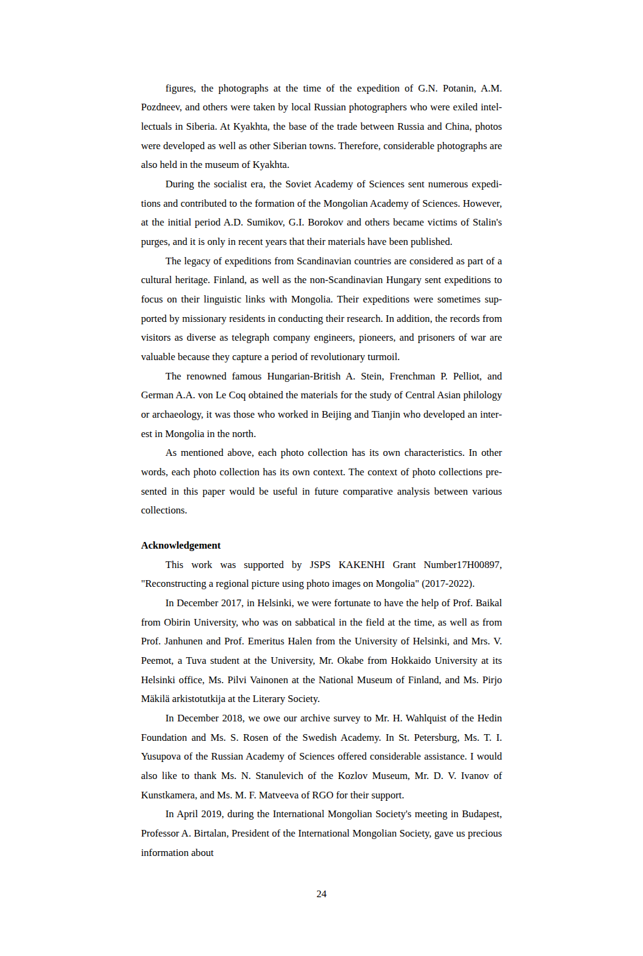figures, the photographs at the time of the expedition of G.N. Potanin, A.M. Pozdneev, and others were taken by local Russian photographers who were exiled intellectuals in Siberia. At Kyakhta, the base of the trade between Russia and China, photos were developed as well as other Siberian towns. Therefore, considerable photographs are also held in the museum of Kyakhta.
During the socialist era, the Soviet Academy of Sciences sent numerous expeditions and contributed to the formation of the Mongolian Academy of Sciences. However, at the initial period A.D. Sumikov, G.I. Borokov and others became victims of Stalin's purges, and it is only in recent years that their materials have been published.
The legacy of expeditions from Scandinavian countries are considered as part of a cultural heritage. Finland, as well as the non-Scandinavian Hungary sent expeditions to focus on their linguistic links with Mongolia. Their expeditions were sometimes supported by missionary residents in conducting their research. In addition, the records from visitors as diverse as telegraph company engineers, pioneers, and prisoners of war are valuable because they capture a period of revolutionary turmoil.
The renowned famous Hungarian-British A. Stein, Frenchman P. Pelliot, and German A.A. von Le Coq obtained the materials for the study of Central Asian philology or archaeology, it was those who worked in Beijing and Tianjin who developed an interest in Mongolia in the north.
As mentioned above, each photo collection has its own characteristics. In other words, each photo collection has its own context. The context of photo collections presented in this paper would be useful in future comparative analysis between various collections.
Acknowledgement
This work was supported by JSPS KAKENHI Grant Number17H00897, "Reconstructing a regional picture using photo images on Mongolia" (2017-2022).
In December 2017, in Helsinki, we were fortunate to have the help of Prof. Baikal from Obirin University, who was on sabbatical in the field at the time, as well as from Prof. Janhunen and Prof. Emeritus Halen from the University of Helsinki, and Mrs. V. Peemot, a Tuva student at the University, Mr. Okabe from Hokkaido University at its Helsinki office, Ms. Pilvi Vainonen at the National Museum of Finland, and Ms. Pirjo Mäkilä arkistotutkija at the Literary Society.
In December 2018, we owe our archive survey to Mr. H. Wahlquist of the Hedin Foundation and Ms. S. Rosen of the Swedish Academy. In St. Petersburg, Ms. T. I. Yusupova of the Russian Academy of Sciences offered considerable assistance. I would also like to thank Ms. N. Stanulevich of the Kozlov Museum, Mr. D. V. Ivanov of Kunstkamera, and Ms. M. F. Matveeva of RGO for their support.
In April 2019, during the International Mongolian Society's meeting in Budapest, Professor A. Birtalan, President of the International Mongolian Society, gave us precious information about
24